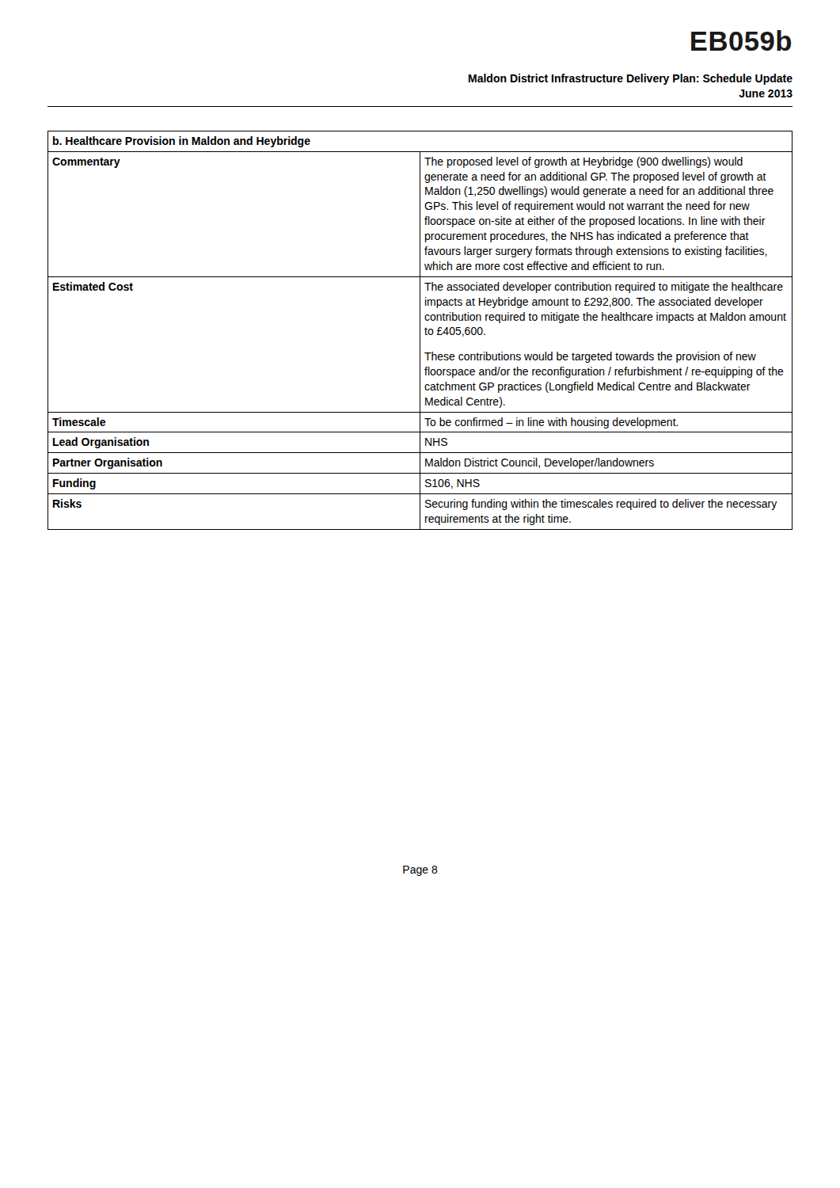EB059b
Maldon District Infrastructure Delivery Plan: Schedule Update
June 2013
| b. Healthcare Provision in Maldon and Heybridge |
| --- |
| Commentary | The proposed level of growth at Heybridge (900 dwellings) would generate a need for an additional GP. The proposed level of growth at Maldon (1,250 dwellings) would generate a need for an additional three GPs. This level of requirement would not warrant the need for new floorspace on-site at either of the proposed locations. In line with their procurement procedures, the NHS has indicated a preference that favours larger surgery formats through extensions to existing facilities, which are more cost effective and efficient to run. |
| Estimated Cost | The associated developer contribution required to mitigate the healthcare impacts at Heybridge amount to £292,800. The associated developer contribution required to mitigate the healthcare impacts at Maldon amount to £405,600. These contributions would be targeted towards the provision of new floorspace and/or the reconfiguration / refurbishment / re-equipping of the catchment GP practices (Longfield Medical Centre and Blackwater Medical Centre). |
| Timescale | To be confirmed – in line with housing development. |
| Lead Organisation | NHS |
| Partner Organisation | Maldon District Council, Developer/landowners |
| Funding | S106, NHS |
| Risks | Securing funding within the timescales required to deliver the necessary requirements at the right time. |
Page 8